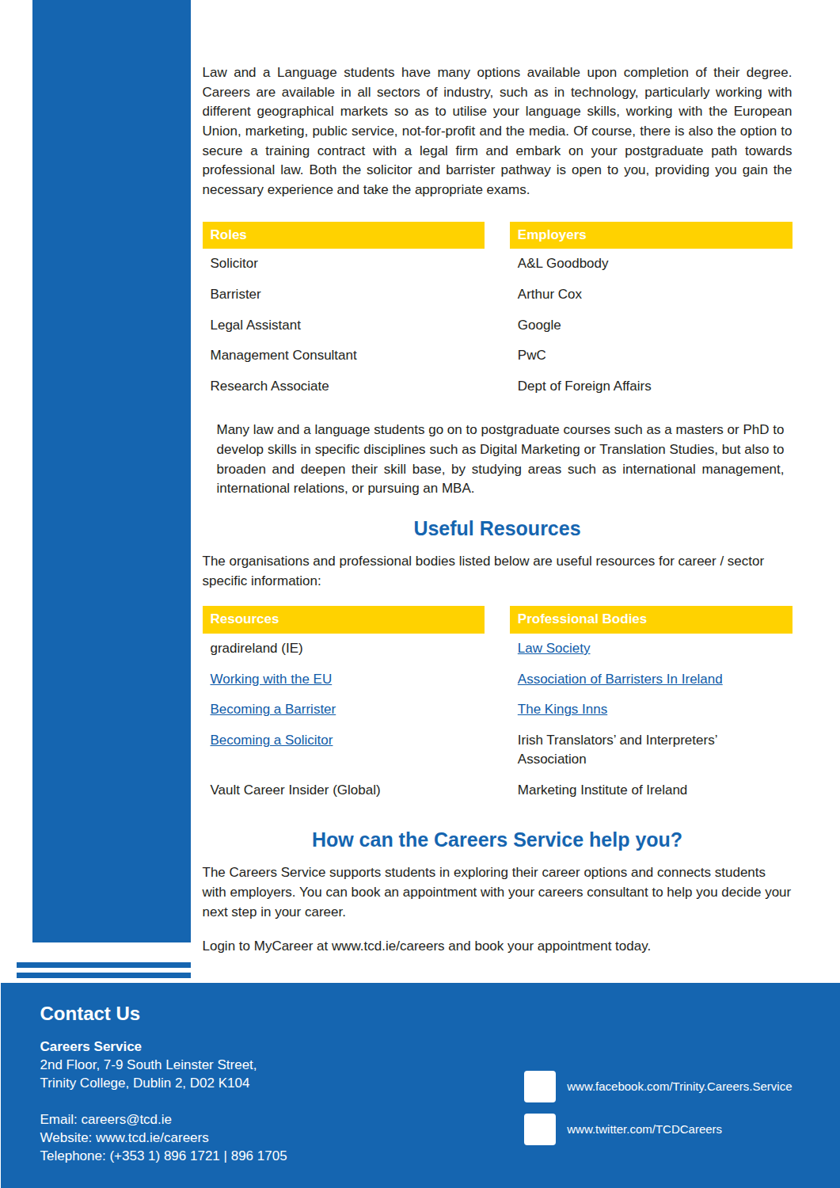Law and a Language students have many options available upon completion of their degree. Careers are available in all sectors of industry, such as in technology, particularly working with different geographical markets so as to utilise your language skills, working with the European Union, marketing, public service, not-for-profit and the media. Of course, there is also the option to secure a training contract with a legal firm and embark on your postgraduate path towards professional law. Both the solicitor and barrister pathway is open to you, providing you gain the necessary experience and take the appropriate exams.
| Roles | | Employers |
| --- | --- | --- |
| Solicitor | | A&L Goodbody |
| Barrister | | Arthur Cox |
| Legal Assistant | | Google |
| Management Consultant | | PwC |
| Research Associate | | Dept of Foreign Affairs |
Many law and a language students go on to postgraduate courses such as a masters or PhD to develop skills in specific disciplines such as Digital Marketing or Translation Studies, but also to broaden and deepen their skill base, by studying areas such as international management, international relations, or pursuing an MBA.
Useful Resources
The organisations and professional bodies listed below are useful resources for career / sector specific information:
| Resources | | Professional Bodies |
| --- | --- | --- |
| gradireland (IE) | | Law Society |
| Working with the EU | | Association of Barristers In Ireland |
| Becoming a Barrister | | The Kings Inns |
| Becoming a Solicitor | | Irish Translators’ and Interpreters’ Association |
| Vault Career Insider (Global) | | Marketing Institute of Ireland |
How can the Careers Service help you?
The Careers Service supports students in exploring their career options and connects students with employers. You can book an appointment with your careers consultant to help you decide your next step in your career.
Login to MyCareer at www.tcd.ie/careers and book your appointment today.
Contact Us
Careers Service
2nd Floor, 7-9 South Leinster Street,
Trinity College, Dublin 2, D02 K104
Email: careers@tcd.ie
Website: www.tcd.ie/careers
Telephone: (+353 1) 896 1721 | 896 1705
fwww.facebook.com/Trinity.Careers.Service
twww.twitter.com/TCDCareers